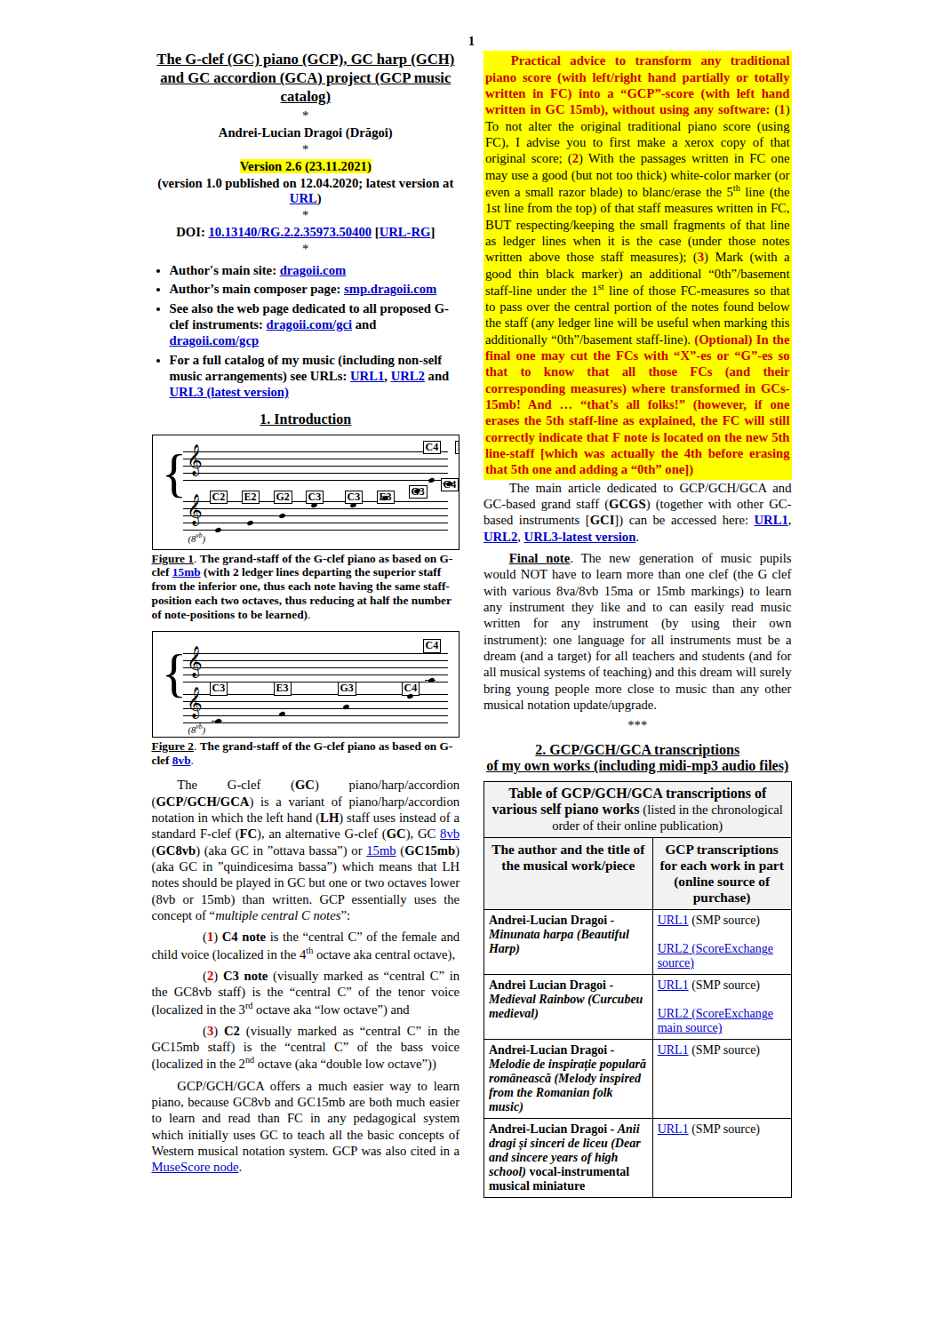1
The G-clef (GC) piano (GCP), GC harp (GCH) and GC accordion (GCA) project (GCP music catalog)
*
Andrei-Lucian Dragoi (Drăgoi)
*
Version 2.6 (23.11.2021)
(version 1.0 published on 12.04.2020; latest version at URL)
*
DOI: 10.13140/RG.2.2.35973.50400 [URL-RG]
*
Author's main site: dragoii.com
Author’s main composer page: smp.dragoii.com
See also the web page dedicated to all proposed G-clef instruments: dragoii.com/gci and dragoii.com/gcp
For a full catalog of my music (including non-self music arrangements) see URLs: URL1, URL2 and URL3 (latest version)
1. Introduction
{
𝄞
𝄞
(8vb)
C4
E4
G4
C5
C5
E5
G5
C6
C2
E2
G2
C3
C3
E3
G3
C4
Figure 1. The grand-staff of the G-clef piano as based on G-clef 15mb (with 2 ledger lines departing the superior staff from the inferior one, thus each note having the same staff-position each two octaves, thus reducing at half the number of note-positions to be learned).
{
𝄞
𝄞
(8vb)
C4
E4
G4
C5
C3
E3
G3
C4
Figure 2. The grand-staff of the G-clef piano as based on G-clef 8vb.
The G-clef (GC) piano/harp/accordion (GCP/GCH/GCA) is a variant of piano/harp/accordion notation in which the left hand (LH) staff uses instead of a standard F-clef (FC), an alternative G-clef (GC), GC 8vb (GC8vb) (aka GC in ”ottava bassa”) or 15mb (GC15mb) (aka GC in ”quindicesima bassa”) which means that LH notes should be played in GC but one or two octaves lower (8vb or 15mb) than written. GCP essentially uses the concept of “multiple central C notes”:
(1) C4 note is the “central C” of the female and child voice (localized in the 4th octave aka central octave),
(2) C3 note (visually marked as “central C” in the GC8vb staff) is the “central C” of the tenor voice (localized in the 3rd octave aka “low octave”) and
(3) C2 (visually marked as “central C” in the GC15mb staff) is the “central C” of the bass voice (localized in the 2nd octave (aka “double low octave”))
GCP/GCH/GCA offers a much easier way to learn piano, because GC8vb and GC15mb are both much easier to learn and read than FC in any pedagogical system which initially uses GC to teach all the basic concepts of Western musical notation system. GCP was also cited in a MuseScore node.
Practical advice to transform any traditional piano score (with left/right hand partially or totally written in FC) into a “GCP”-score (with left hand written in GC 15mb), without using any software: (1) To not alter the original traditional piano score (using FC), I advise you to first make a xerox copy of that original score; (2) With the passages written in FC one may use a good (but not too thick) white-color marker (or even a small razor blade) to blanc/erase the 5th line (the 1st line from the top) of that staff measures written in FC, BUT respecting/keeping the small fragments of that line as ledger lines when it is the case (under those notes written above those staff measures); (3) Mark (with a good thin black marker) an additional “0th”/basement staff-line under the 1st line of those FC-measures so that to pass over the central portion of the notes found below the staff (any ledger line will be useful when marking this additionally “0th”/basement staff-line). (Optional) In the final one may cut the FCs with “X”-es or “G”-es so that to know that all those FCs (and their corresponding measures) where transformed in GCs-15mb! And … “that’s all folks!” (however, if one erases the 5th staff-line as explained, the FC will still correctly indicate that F note is located on the new 5th line-staff [which was actually the 4th before erasing that 5th one and adding a “0th” one])
The main article dedicated to GCP/GCH/GCA and GC-based grand staff (GCGS) (together with other GC-based instruments [GCI]) can be accessed here: URL1, URL2, URL3-latest version.
Final note. The new generation of music pupils would NOT have to learn more than one clef (the G clef with various 8va/8vb 15ma or 15mb markings) to learn any instrument they like and to can easily read music written for any instrument (by using their own instrument): one language for all instruments must be a dream (and a target) for all teachers and students (and for all musical systems of teaching) and this dream will surely bring young people more close to music than any other musical notation update/upgrade.
***
2. GCP/GCH/GCA transcriptions
of my own works (including midi-mp3 audio files)
| Table of GCP/GCH/GCA transcriptions of various self piano works (listed in the chronological order of their online publication) |
| The author and the title of the musical work/piece | GCP transcriptions for each work in part (online source of purchase) |
| Andrei-Lucian Dragoi - Minunata harpa (Beautiful Harp) | URL1 (SMP source) URL2 (ScoreExchange source) |
| Andrei Lucian Dragoi - Medieval Rainbow (Curcubeu medieval) | URL1 (SMP source) URL2 (ScoreExchange main source) |
| Andrei-Lucian Dragoi - Melodie de inspirație populară românească (Melody inspired from the Romanian folk music) | URL1 (SMP source) |
| Andrei-Lucian Dragoi - Anii dragi și sinceri de liceu (Dear and sincere years of high school) vocal-instrumental musical miniature | URL1 (SMP source) |